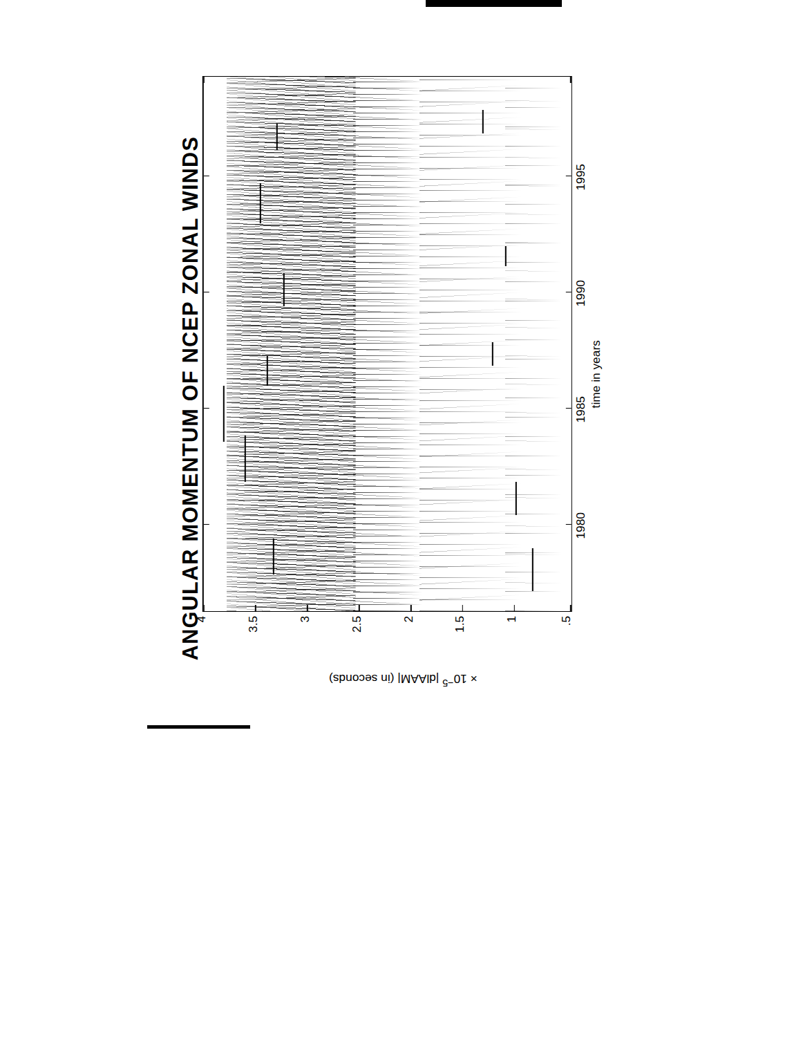ANGULAR MOMENTUM OF NCEP ZONAL WINDS
× 10−5 |dlAAM| (in seconds)
4
3.5
3
2.5
2
1.5
1
.5
1980
1985
1990
1995
time in years